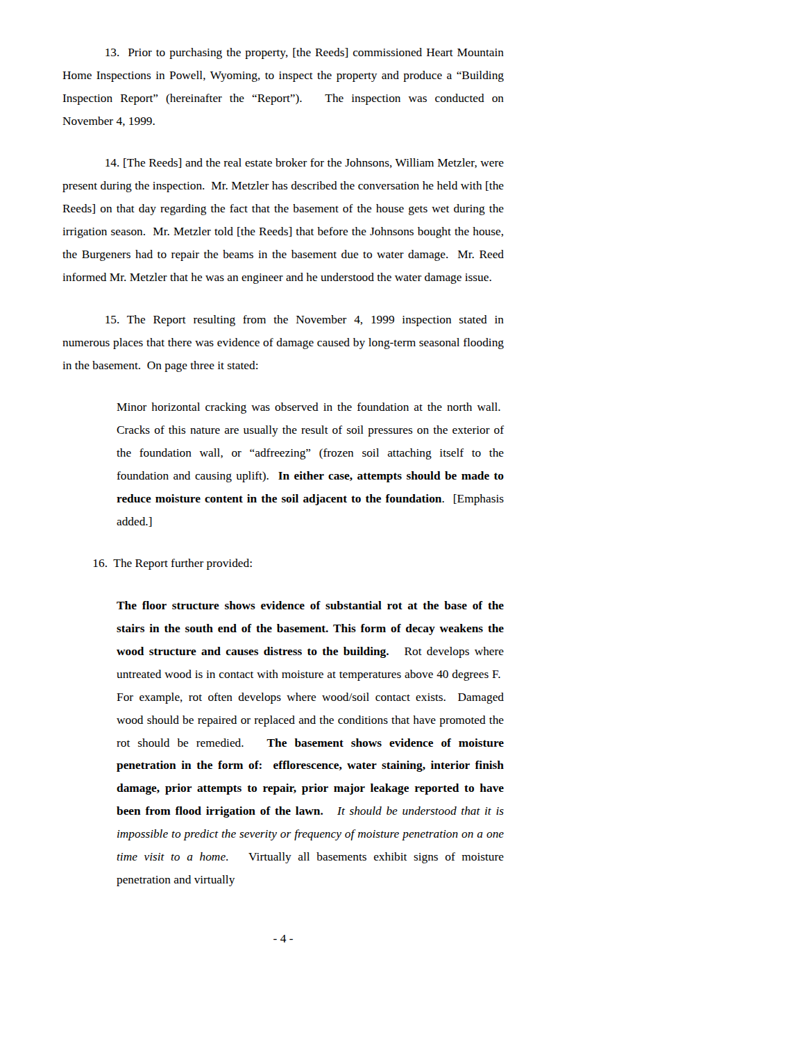13. Prior to purchasing the property, [the Reeds] commissioned Heart Mountain Home Inspections in Powell, Wyoming, to inspect the property and produce a “Building Inspection Report” (hereinafter the “Report”). The inspection was conducted on November 4, 1999.
14. [The Reeds] and the real estate broker for the Johnsons, William Metzler, were present during the inspection. Mr. Metzler has described the conversation he held with [the Reeds] on that day regarding the fact that the basement of the house gets wet during the irrigation season. Mr. Metzler told [the Reeds] that before the Johnsons bought the house, the Burgeners had to repair the beams in the basement due to water damage. Mr. Reed informed Mr. Metzler that he was an engineer and he understood the water damage issue.
15. The Report resulting from the November 4, 1999 inspection stated in numerous places that there was evidence of damage caused by long-term seasonal flooding in the basement. On page three it stated:
Minor horizontal cracking was observed in the foundation at the north wall. Cracks of this nature are usually the result of soil pressures on the exterior of the foundation wall, or “adfreezing” (frozen soil attaching itself to the foundation and causing uplift). In either case, attempts should be made to reduce moisture content in the soil adjacent to the foundation. [Emphasis added.]
16. The Report further provided:
The floor structure shows evidence of substantial rot at the base of the stairs in the south end of the basement. This form of decay weakens the wood structure and causes distress to the building. Rot develops where untreated wood is in contact with moisture at temperatures above 40 degrees F. For example, rot often develops where wood/soil contact exists. Damaged wood should be repaired or replaced and the conditions that have promoted the rot should be remedied. The basement shows evidence of moisture penetration in the form of: efflorescence, water staining, interior finish damage, prior attempts to repair, prior major leakage reported to have been from flood irrigation of the lawn. It should be understood that it is impossible to predict the severity or frequency of moisture penetration on a one time visit to a home. Virtually all basements exhibit signs of moisture penetration and virtually
- 4 -